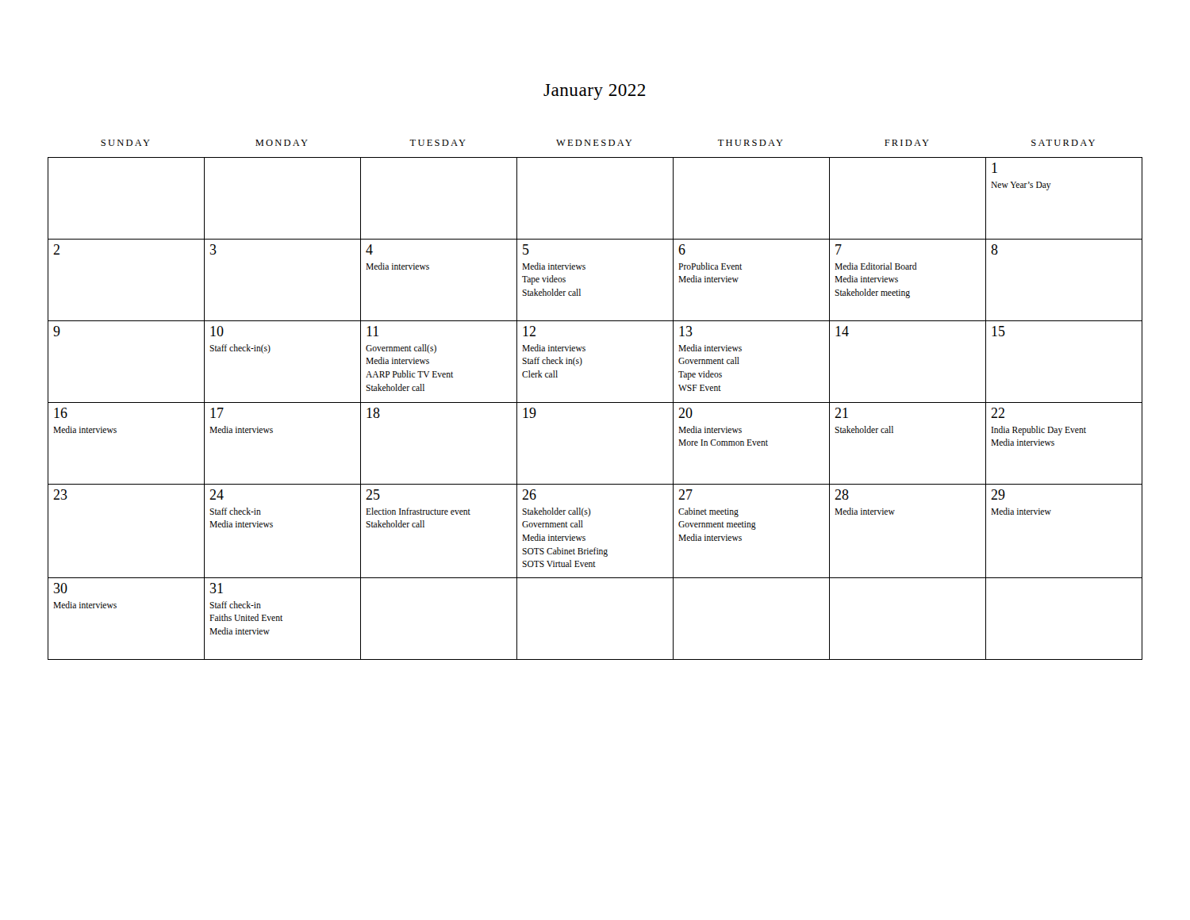January 2022
| SUNDAY | MONDAY | TUESDAY | WEDNESDAY | THURSDAY | FRIDAY | SATURDAY |
| --- | --- | --- | --- | --- | --- | --- |
| | | | | | | 1 New Year’s Day |
| 2 | 3 | 4 Media interviews | 5 Media interviews Tape videos Stakeholder call | 6 ProPublica Event Media interview | 7 Media Editorial Board Media interviews Stakeholder meeting | 8 |
| 9 | 10 Staff check-in(s) | 11 Government call(s) Media interviews AARP Public TV Event Stakeholder call | 12 Media interviews Staff check in(s) Clerk call | 13 Media interviews Government call Tape videos WSF Event | 14 | 15 |
| 16 Media interviews | 17 Media interviews | 18 | 19 | 20 Media interviews More In Common Event | 21 Stakeholder call | 22 India Republic Day Event Media interviews |
| 23 | 24 Staff check-in Media interviews | 25 Election Infrastructure event Stakeholder call | 26 Stakeholder call(s) Government call Media interviews SOTS Cabinet Briefing SOTS Virtual Event | 27 Cabinet meeting Government meeting Media interviews | 28 Media interview | 29 Media interview |
| 30 Media interviews | 31 Staff check-in Faiths United Event Media interview | | | | | |